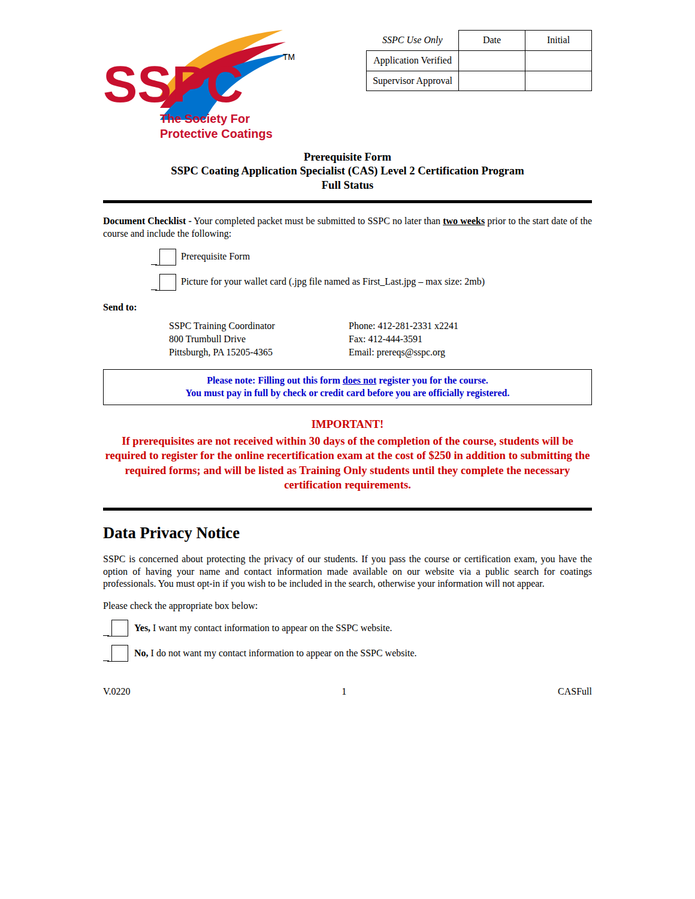SSPC TM The Society For Protective Coatings
| SSPC Use Only | Date | Initial |
| Application Verified | | |
| Supervisor Approval | | |
Prerequisite Form SSPC Coating Application Specialist (CAS) Level 2 Certification Program Full Status
Document Checklist - Your completed packet must be submitted to SSPC no later than two weeks prior to the start date of the course and include the following:
Prerequisite Form
Picture for your wallet card (.jpg file named as First_Last.jpg – max size: 2mb)
Send to:
SSPC Training Coordinator
800 Trumbull Drive
Pittsburgh, PA 15205-4365
Phone: 412-281-2331 x2241
Fax: 412-444-3591
Email: prereqs@sspc.org
Please note: Filling out this form does not register you for the course.
You must pay in full by check or credit card before you are officially registered.
IMPORTANT! If prerequisites are not received within 30 days of the completion of the course, students will be required to register for the online recertification exam at the cost of $250 in addition to submitting the required forms; and will be listed as Training Only students until they complete the necessary certification requirements.
Data Privacy Notice
SSPC is concerned about protecting the privacy of our students. If you pass the course or certification exam, you have the option of having your name and contact information made available on our website via a public search for coatings professionals. You must opt-in if you wish to be included in the search, otherwise your information will not appear.
Please check the appropriate box below:
Yes, I want my contact information to appear on the SSPC website.
No, I do not want my contact information to appear on the SSPC website.
V.0220
1
CASFull